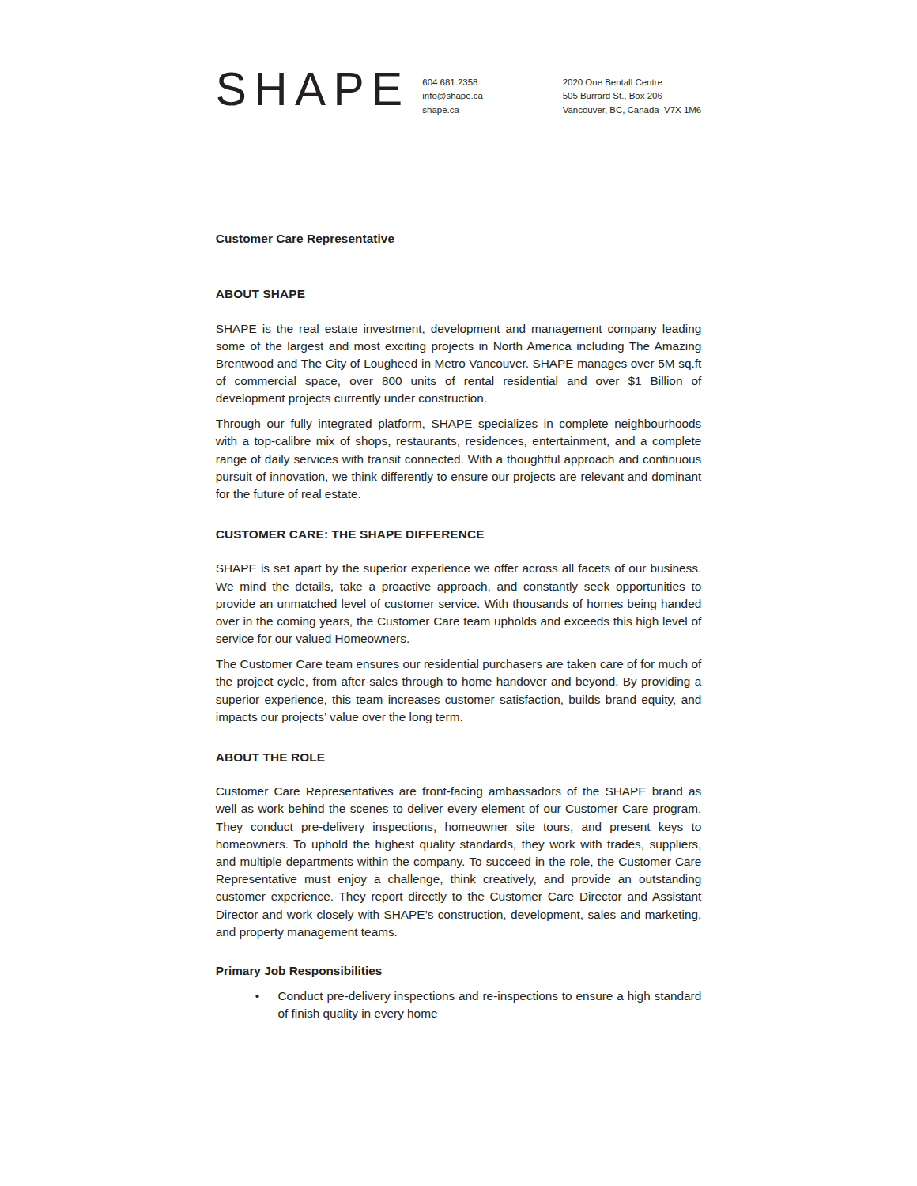SHAPE
604.681.2358
info@shape.ca
shape.ca
2020 One Bentall Centre
505 Burrard St., Box 206
Vancouver, BC, Canada V7X 1M6
Customer Care Representative
ABOUT SHAPE
SHAPE is the real estate investment, development and management company leading some of the largest and most exciting projects in North America including The Amazing Brentwood and The City of Lougheed in Metro Vancouver. SHAPE manages over 5M sq.ft of commercial space, over 800 units of rental residential and over $1 Billion of development projects currently under construction.
Through our fully integrated platform, SHAPE specializes in complete neighbourhoods with a top-calibre mix of shops, restaurants, residences, entertainment, and a complete range of daily services with transit connected. With a thoughtful approach and continuous pursuit of innovation, we think differently to ensure our projects are relevant and dominant for the future of real estate.
CUSTOMER CARE: THE SHAPE DIFFERENCE
SHAPE is set apart by the superior experience we offer across all facets of our business. We mind the details, take a proactive approach, and constantly seek opportunities to provide an unmatched level of customer service. With thousands of homes being handed over in the coming years, the Customer Care team upholds and exceeds this high level of service for our valued Homeowners.
The Customer Care team ensures our residential purchasers are taken care of for much of the project cycle, from after-sales through to home handover and beyond. By providing a superior experience, this team increases customer satisfaction, builds brand equity, and impacts our projects’ value over the long term.
ABOUT THE ROLE
Customer Care Representatives are front-facing ambassadors of the SHAPE brand as well as work behind the scenes to deliver every element of our Customer Care program. They conduct pre-delivery inspections, homeowner site tours, and present keys to homeowners. To uphold the highest quality standards, they work with trades, suppliers, and multiple departments within the company. To succeed in the role, the Customer Care Representative must enjoy a challenge, think creatively, and provide an outstanding customer experience. They report directly to the Customer Care Director and Assistant Director and work closely with SHAPE’s construction, development, sales and marketing, and property management teams.
Primary Job Responsibilities
Conduct pre-delivery inspections and re-inspections to ensure a high standard of finish quality in every home